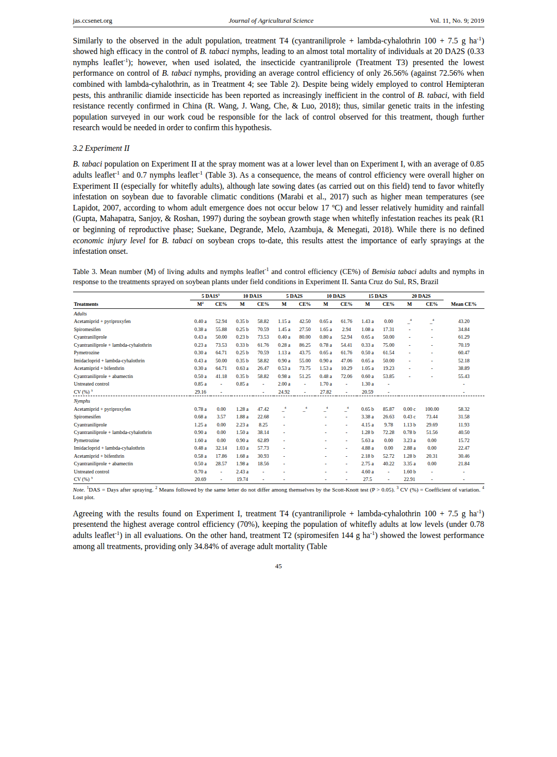jas.ccsenet.org Journal of Agricultural Science Vol. 11, No. 9; 2019
Similarly to the observed in the adult population, treatment T4 (cyantraniliprole + lambda-cyhalothrin 100 + 7.5 g ha-1) showed high efficacy in the control of B. tabaci nymphs, leading to an almost total mortality of individuals at 20 DA2S (0.33 nymphs leaflet-1); however, when used isolated, the insecticide cyantraniliprole (Treatment T3) presented the lowest performance on control of B. tabaci nymphs, providing an average control efficiency of only 26.56% (against 72.56% when combined with lambda-cyhalothrin, as in Treatment 4; see Table 2). Despite being widely employed to control Hemipteran pests, this anthranilic diamide insecticide has been reported as increasingly inefficient in the control of B. tabaci, with field resistance recently confirmed in China (R. Wang, J. Wang, Che, & Luo, 2018); thus, similar genetic traits in the infesting population surveyed in our work coud be responsible for the lack of control observed for this treatment, though further research would be needed in order to confirm this hypothesis.
3.2 Experiment II
B. tabaci population on Experiment II at the spray moment was at a lower level than on Experiment I, with an average of 0.85 adults leaflet-1 and 0.7 nymphs leaflet-1 (Table 3). As a consequence, the means of control efficiency were overall higher on Experiment II (especially for whitefly adults), although late sowing dates (as carried out on this field) tend to favor whitefly infestation on soybean due to favorable climatic conditions (Marabi et al., 2017) such as higher mean temperatures (see Lapidot, 2007, according to whom adult emergence does not occur below 17 ºC) and lesser relatively humidity and rainfall (Gupta, Mahapatra, Sanjoy, & Roshan, 1997) during the soybean growth stage when whitefly infestation reaches its peak (R1 or beginning of reproductive phase; Suekane, Degrande, Melo, Azambuja, & Menegati, 2018). While there is no defined economic injury level for B. tabaci on soybean crops to-date, this results attest the importance of early sprayings at the infestation onset.
Table 3. Mean number (M) of living adults and nymphs leaflet-1 and control efficiency (CE%) of Bemisia tabaci adults and nymphs in response to the treatments sprayed on soybean plants under field conditions in Experiment II. Santa Cruz do Sul, RS, Brazil
| Treatments | 5 DA1S 1 | 10 DA1S | 5 DA2S | 10 DA2S | 15 DA2S | 20 DA2S | Mean CE% |
| --- | --- | --- | --- | --- | --- | --- | --- |
| M 2 | CE% | M | CE% | M | CE% | M | CE% | M | CE% | M | CE% |
| Adults |
| Acetamiprid + pyriproxyfen | 0.40 a | 52.94 | 0.35 b | 58.82 | 1.15 a | 42.50 | 0.65 a | 61.76 | 1.43 a | 0.00 | _ 4 | _ 4 | 43.20 |
| Spiromesifen | 0.38 a | 55.88 | 0.25 b | 70.59 | 1.45 a | 27.50 | 1.65 a | 2.94 | 1.08 a | 17.31 | - | - | 34.84 |
| Cyantraniliprole | 0.43 a | 50.00 | 0.23 b | 73.53 | 0.40 a | 80.00 | 0.80 a | 52.94 | 0.65 a | 50.00 | - | - | 61.29 |
| Cyantraniliprole + lambda-cyhalothrin | 0.23 a | 73.53 | 0.33 b | 61.76 | 0.28 a | 86.25 | 0.78 a | 54.41 | 0.33 a | 75.00 | - | - | 70.19 |
| Pymetrozine | 0.30 a | 64.71 | 0.25 b | 70.59 | 1.13 a | 43.75 | 0.65 a | 61.76 | 0.50 a | 61.54 | - | - | 60.47 |
| Imidacloprid + lambda-cyhalothrin | 0.43 a | 50.00 | 0.35 b | 58.82 | 0.90 a | 55.00 | 0.90 a | 47.06 | 0.65 a | 50.00 | - | - | 52.18 |
| Acetamiprid + bifenthrin | 0.30 a | 64.71 | 0.63 a | 26.47 | 0.53 a | 73.75 | 1.53 a | 10.29 | 1.05 a | 19.23 | - | - | 38.89 |
| Cyantraniliprole + abamectin | 0.50 a | 41.18 | 0.35 b | 58.82 | 0.98 a | 51.25 | 0.48 a | 72.06 | 0.60 a | 53.85 | - | - | 55.43 |
| Untreated control | 0.85 a | - | 0.85 a | - | 2.00 a | - | 1.70 a | - | 1.30 a | - | | | - |
| CV (%) 3 | 29.16 | - | | - | 24.92 | - | 27.82 | - | 20.59 | - | | | - |
| Nymphs |
| Acetamiprid + pyriproxyfen | 0.78 a | 0.00 | 1.28 a | 47.42 | _ 4 | _ 4 | _ 4 | _ 4 | 0.65 b | 85.87 | 0.00 c | 100.00 | 58.32 |
| Spiromesifen | 0.68 a | 3.57 | 1.88 a | 22.68 | - | | - | - | 3.38 a | 26.63 | 0.43 c | 73.44 | 31.58 |
| Cyantraniliprole | 1.25 a | 0.00 | 2.23 a | 8.25 | - | | - | - | 4.15 a | 9.78 | 1.13 b | 29.69 | 11.93 |
| Cyantraniliprole + lambda-cyhalothrin | 0.90 a | 0.00 | 1.50 a | 38.14 | - | | - | - | 1.28 b | 72.28 | 0.78 b | 51.56 | 40.50 |
| Pymetrozine | 1.60 a | 0.00 | 0.90 a | 62.89 | - | | - | - | 5.63 a | 0.00 | 3.23 a | 0.00 | 15.72 |
| Imidacloprid + lambda-cyhalothrin | 0.48 a | 32.14 | 1.03 a | 57.73 | - | | - | - | 4.88 a | 0.00 | 2.88 a | 0.00 | 22.47 |
| Acetamiprid + bifenthrin | 0.58 a | 17.86 | 1.68 a | 30.93 | - | | - | - | 2.18 b | 52.72 | 1.28 b | 20.31 | 30.46 |
| Cyantraniliprole + abamectin | 0.50 a | 28.57 | 1.98 a | 18.56 | - | | - | - | 2.75 a | 40.22 | 3.35 a | 0.00 | 21.84 |
| Untreated control | 0.70 a | - | 2.43 a | - | - | | - | - | 4.60 a | - | 1.60 b | - | - |
| CV (%) 3 | 20.69 | - | 19.74 | - | - | | - | - | 27.5 | - | 22.91 | - | - |
Note. 1DAS = Days after spraying. 2 Means followed by the same letter do not differ among themselves by the Scott-Knott test (P > 0.05). 3 CV (%) = Coefficient of variation. 4 Lost plot.
Agreeing with the results found on Experiment I, treatment T4 (cyantraniliprole + lambda-cyhalothrin 100 + 7.5 g ha-1) presentend the highest average control efficiency (70%), keeping the population of whitefly adults at low levels (under 0.78 adults leaflet-1) in all evaluations. On the other hand, treatment T2 (spiromesifen 144 g ha-1) showed the lowest performance among all treatments, providing only 34.84% of average adult mortality (Table
45